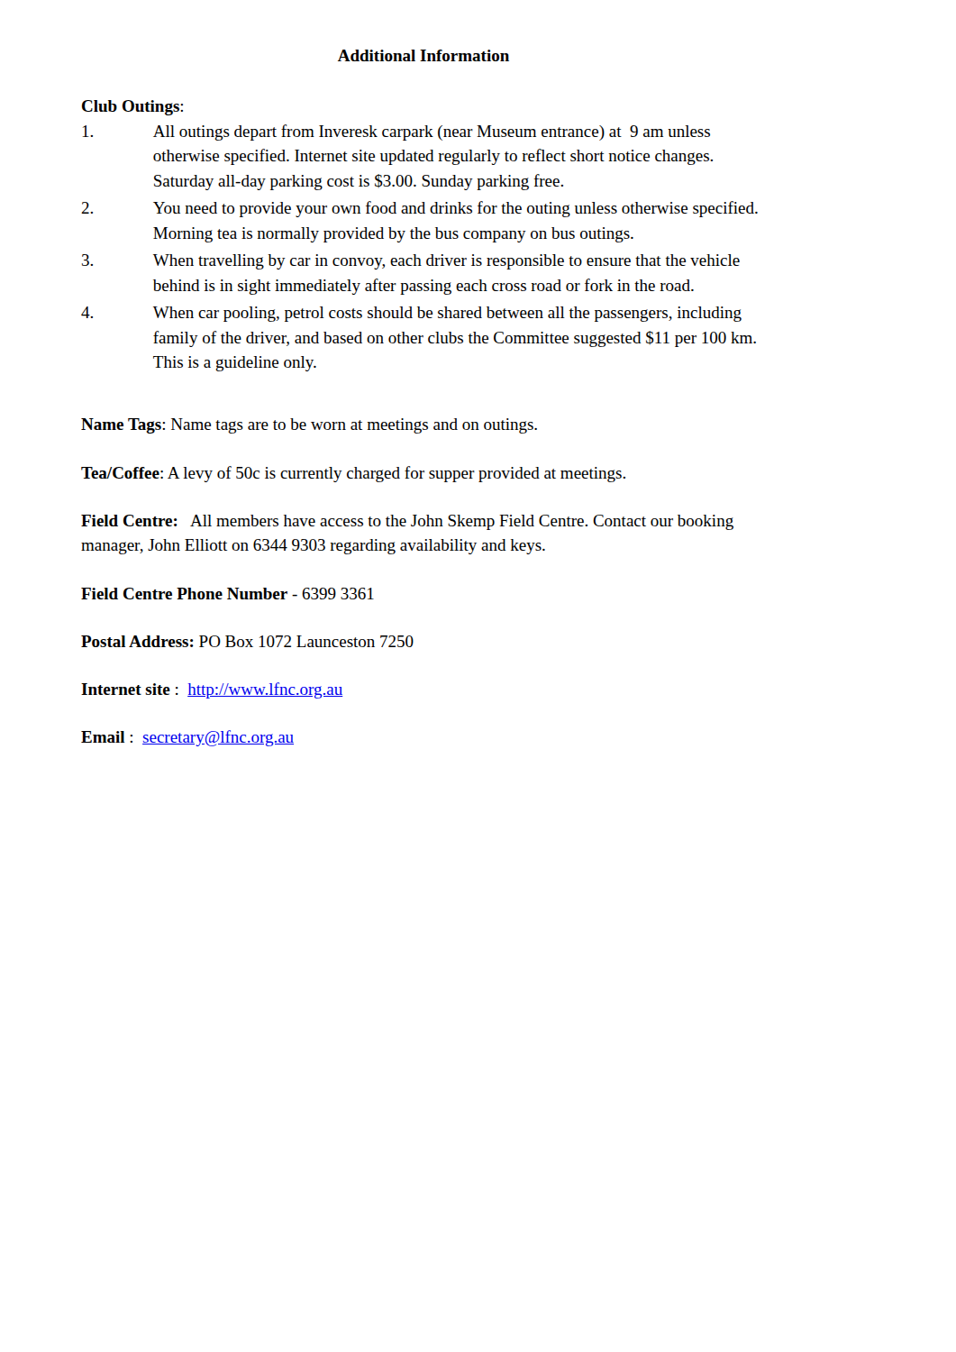Additional Information
Club Outings:
All outings depart from Inveresk carpark (near Museum entrance) at 9 am unless otherwise specified. Internet site updated regularly to reflect short notice changes. Saturday all-day parking cost is $3.00. Sunday parking free.
You need to provide your own food and drinks for the outing unless otherwise specified. Morning tea is normally provided by the bus company on bus outings.
When travelling by car in convoy, each driver is responsible to ensure that the vehicle behind is in sight immediately after passing each cross road or fork in the road.
When car pooling, petrol costs should be shared between all the passengers, including family of the driver, and based on other clubs the Committee suggested $11 per 100 km. This is a guideline only.
Name Tags: Name tags are to be worn at meetings and on outings.
Tea/Coffee: A levy of 50c is currently charged for supper provided at meetings.
Field Centre: All members have access to the John Skemp Field Centre. Contact our booking manager, John Elliott on 6344 9303 regarding availability and keys.
Field Centre Phone Number - 6399 3361
Postal Address: PO Box 1072 Launceston 7250
Internet site : http://www.lfnc.org.au
Email : secretary@lfnc.org.au